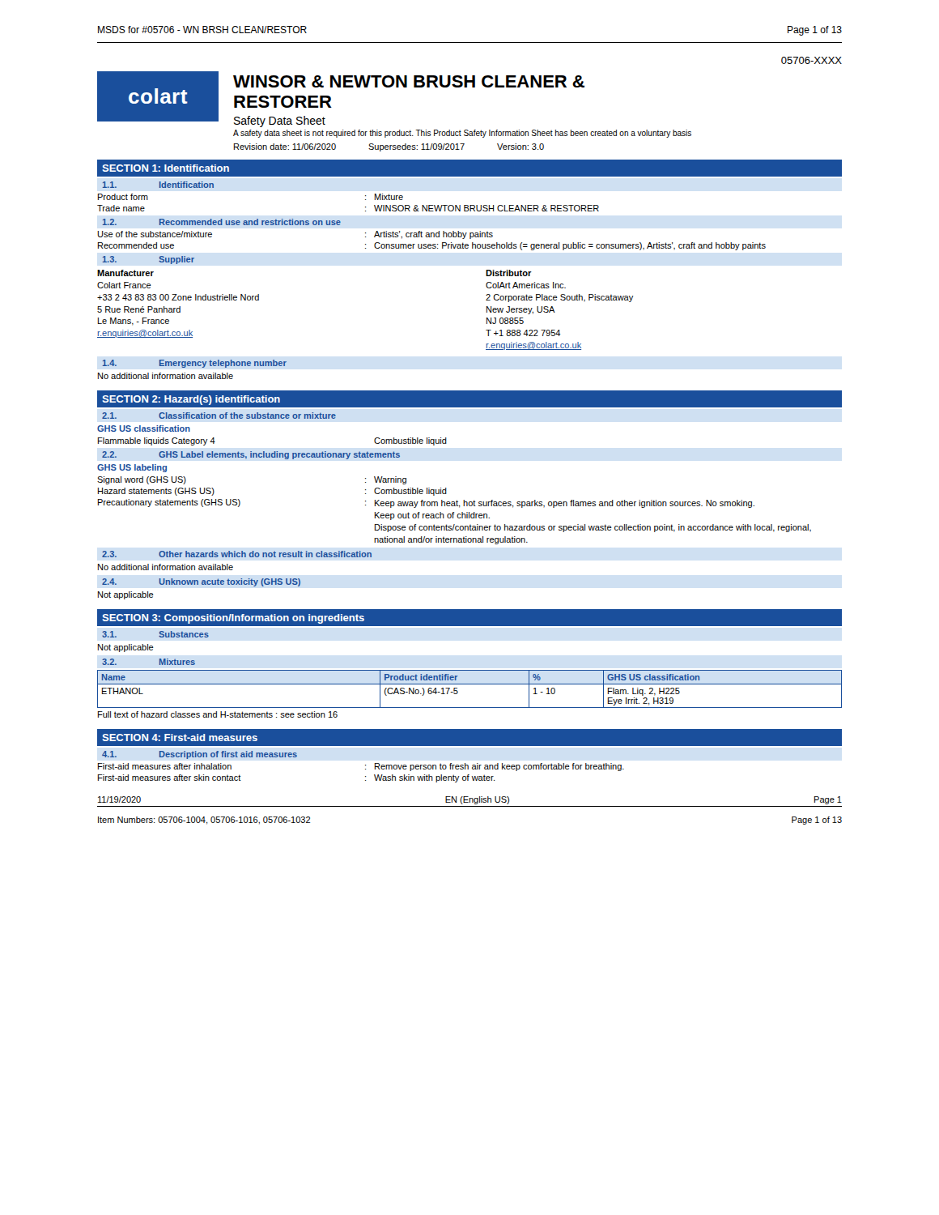MSDS for #05706 - WN BRSH CLEAN/RESTOR
Page 1 of 13
05706-XXXX
colart
WINSOR & NEWTON BRUSH CLEANER &
RESTORER
Safety Data Sheet
A safety data sheet is not required for this product. This Product Safety Information Sheet has been created on a voluntary basis
Revision date: 11/06/2020 Supersedes: 11/09/2017 Version: 3.0
SECTION 1: Identification
1.1. Identification
Product form
:
Mixture
Trade name
:
WINSOR & NEWTON BRUSH CLEANER & RESTORER
1.2. Recommended use and restrictions on use
Use of the substance/mixture
:
Artists', craft and hobby paints
Recommended use
:
Consumer uses: Private households (= general public = consumers), Artists', craft and hobby paints
1.3. Supplier
Manufacturer Colart France
+33 2 43 83 83 00 Zone Industrielle Nord
5 Rue René Panhard
Le Mans, - France
r.enquiries@colart.co.uk
Distributor ColArt Americas Inc.
2 Corporate Place South, Piscataway
New Jersey, USA
NJ 08855
T +1 888 422 7954
r.enquiries@colart.co.uk
1.4. Emergency telephone number
No additional information available
SECTION 2: Hazard(s) identification
2.1. Classification of the substance or mixture
GHS US classification
Flammable liquids Category 4
Combustible liquid
2.2. GHS Label elements, including precautionary statements
GHS US labeling
Signal word (GHS US)
:
Warning
Hazard statements (GHS US)
:
Combustible liquid
Precautionary statements (GHS US)
:
Keep away from heat, hot surfaces, sparks, open flames and other ignition sources. No smoking.
Keep out of reach of children.
Dispose of contents/container to hazardous or special waste collection point, in accordance with local, regional, national and/or international regulation.
2.3. Other hazards which do not result in classification
No additional information available
2.4. Unknown acute toxicity (GHS US)
Not applicable
SECTION 3: Composition/Information on ingredients
3.1. Substances
Not applicable
3.2. Mixtures
| Name | Product identifier | % | GHS US classification |
| --- | --- | --- | --- |
| ETHANOL | (CAS-No.) 64-17-5 | 1 - 10 | Flam. Liq. 2, H225 Eye Irrit. 2, H319 |
Full text of hazard classes and H-statements : see section 16
SECTION 4: First-aid measures
4.1. Description of first aid measures
First-aid measures after inhalation
:
Remove person to fresh air and keep comfortable for breathing.
First-aid measures after skin contact
:
Wash skin with plenty of water.
11/19/2020
EN (English US)
Page 1
Item Numbers: 05706-1004, 05706-1016, 05706-1032
Page 1 of 13